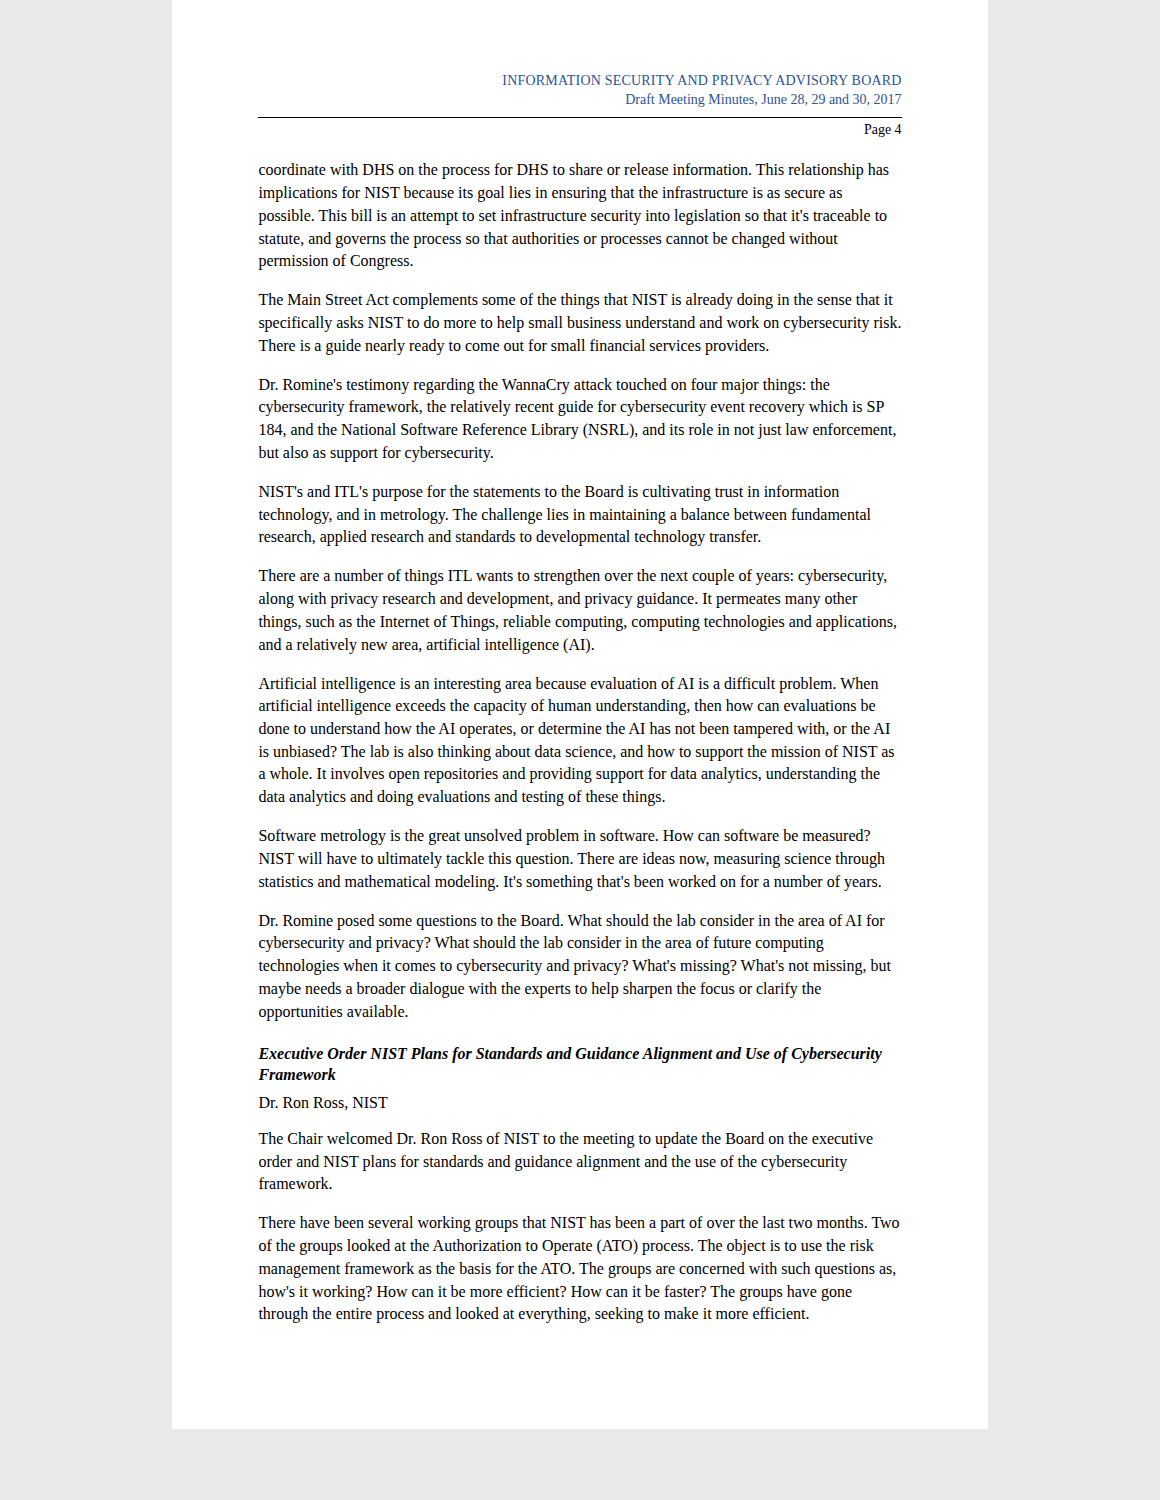INFORMATION SECURITY AND PRIVACY ADVISORY BOARD
Draft Meeting Minutes, June 28, 29 and 30, 2017
Page 4
coordinate with DHS on the process for DHS to share or release information. This relationship has implications for NIST because its goal lies in ensuring that the infrastructure is as secure as possible. This bill is an attempt to set infrastructure security into legislation so that it's traceable to statute, and governs the process so that authorities or processes cannot be changed without permission of Congress.
The Main Street Act complements some of the things that NIST is already doing in the sense that it specifically asks NIST to do more to help small business understand and work on cybersecurity risk. There is a guide nearly ready to come out for small financial services providers.
Dr. Romine's testimony regarding the WannaCry attack touched on four major things: the cybersecurity framework, the relatively recent guide for cybersecurity event recovery which is SP 184, and the National Software Reference Library (NSRL), and its role in not just law enforcement, but also as support for cybersecurity.
NIST's and ITL's purpose for the statements to the Board is cultivating trust in information technology, and in metrology. The challenge lies in maintaining a balance between fundamental research, applied research and standards to developmental technology transfer.
There are a number of things ITL wants to strengthen over the next couple of years: cybersecurity, along with privacy research and development, and privacy guidance. It permeates many other things, such as the Internet of Things, reliable computing, computing technologies and applications, and a relatively new area, artificial intelligence (AI).
Artificial intelligence is an interesting area because evaluation of AI is a difficult problem. When artificial intelligence exceeds the capacity of human understanding, then how can evaluations be done to understand how the AI operates, or determine the AI has not been tampered with, or the AI is unbiased? The lab is also thinking about data science, and how to support the mission of NIST as a whole. It involves open repositories and providing support for data analytics, understanding the data analytics and doing evaluations and testing of these things.
Software metrology is the great unsolved problem in software. How can software be measured? NIST will have to ultimately tackle this question. There are ideas now, measuring science through statistics and mathematical modeling. It's something that's been worked on for a number of years.
Dr. Romine posed some questions to the Board. What should the lab consider in the area of AI for cybersecurity and privacy? What should the lab consider in the area of future computing technologies when it comes to cybersecurity and privacy? What's missing? What's not missing, but maybe needs a broader dialogue with the experts to help sharpen the focus or clarify the opportunities available.
Executive Order NIST Plans for Standards and Guidance Alignment and Use of Cybersecurity Framework
Dr. Ron Ross, NIST
The Chair welcomed Dr. Ron Ross of NIST to the meeting to update the Board on the executive order and NIST plans for standards and guidance alignment and the use of the cybersecurity framework.
There have been several working groups that NIST has been a part of over the last two months. Two of the groups looked at the Authorization to Operate (ATO) process. The object is to use the risk management framework as the basis for the ATO. The groups are concerned with such questions as, how's it working? How can it be more efficient? How can it be faster? The groups have gone through the entire process and looked at everything, seeking to make it more efficient.